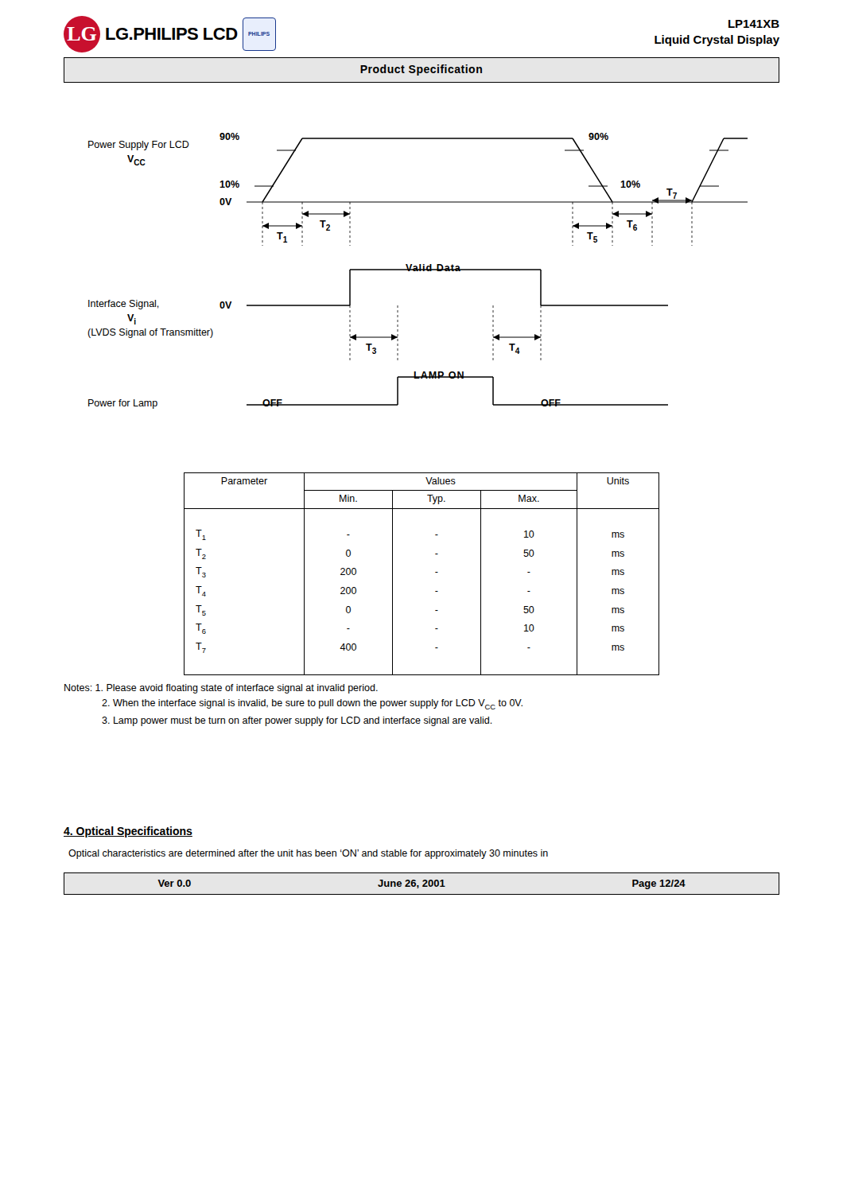LG
LG.PHILIPS LCD
PHILIPS
LP141XB
Liquid Crystal Display
Product Specification
Power Supply For LCD
VCC
Interface Signal,
Vi
(LVDS Signal of Transmitter)
Power for Lamp
90%
10%
0V
90%
10%
T1
T2
T5
T6
T7
0V
T3
T4
Valid Data
OFF
LAMP ON
OFF
| Parameter | Values | Units |
| --- | --- | --- |
| | Min. | Typ. | Max. | |
| T 1 | - | - | 10 | ms |
| T 2 | 0 | - | 50 | ms |
| T 3 | 200 | - | - | ms |
| T 4 | 200 | - | - | ms |
| T 5 | 0 | - | 50 | ms |
| T 6 | - | - | 10 | ms |
| T 7 | 400 | - | - | ms |
Notes: 1. Please avoid floating state of interface signal at invalid period.
2. When the interface signal is invalid, be sure to pull down the power supply for LCD VCC to 0V.
3. Lamp power must be turn on after power supply for LCD and interface signal are valid.
4. Optical Specifications
Optical characteristics are determined after the unit has been ‘ON’ and stable for approximately 30 minutes in
Ver 0.0
June 26, 2001
Page 12/24